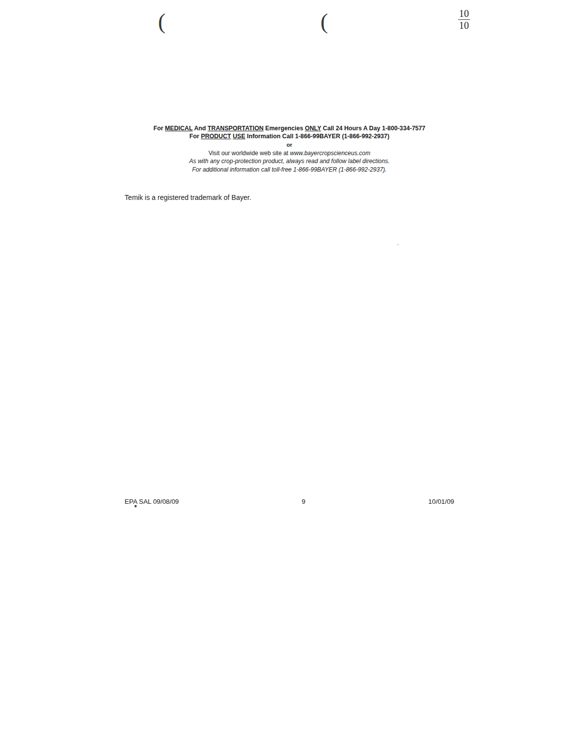10 10
( (
For MEDICAL And TRANSPORTATION Emergencies ONLY Call 24 Hours A Day 1-800-334-7577
For PRODUCT USE Information Call 1-866-99BAYER (1-866-992-2937)
or
Visit our worldwide web site at www.bayercropscienceus.com
As with any crop-protection product, always read and follow label directions.
For additional information call toll-free 1-866-99BAYER (1-866-992-2937).
Temik is a registered trademark of Bayer.
‧
EPA SAL 09/08/09 10/01/09
9
•